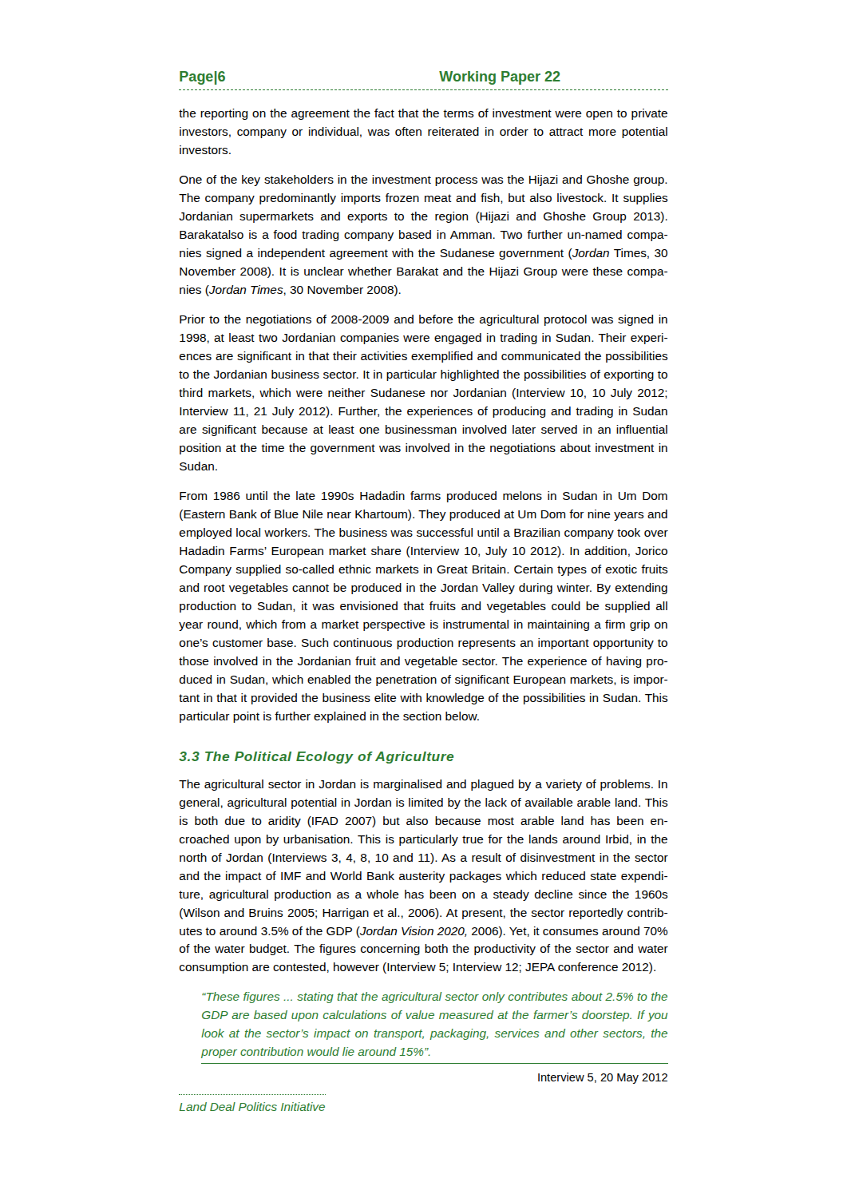Page|6 Working Paper 22
the reporting on the agreement the fact that the terms of investment were open to private investors, company or individual, was often reiterated in order to attract more potential investors.
One of the key stakeholders in the investment process was the Hijazi and Ghoshe group. The company predominantly imports frozen meat and fish, but also livestock. It supplies Jordanian supermarkets and exports to the region (Hijazi and Ghoshe Group 2013). Barakatalso is a food trading company based in Amman. Two further un-named companies signed a independent agreement with the Sudanese government (Jordan Times, 30 November 2008). It is unclear whether Barakat and the Hijazi Group were these companies (Jordan Times, 30 November 2008).
Prior to the negotiations of 2008-2009 and before the agricultural protocol was signed in 1998, at least two Jordanian companies were engaged in trading in Sudan. Their experiences are significant in that their activities exemplified and communicated the possibilities to the Jordanian business sector. It in particular highlighted the possibilities of exporting to third markets, which were neither Sudanese nor Jordanian (Interview 10, 10 July 2012; Interview 11, 21 July 2012). Further, the experiences of producing and trading in Sudan are significant because at least one businessman involved later served in an influential position at the time the government was involved in the negotiations about investment in Sudan.
From 1986 until the late 1990s Hadadin farms produced melons in Sudan in Um Dom (Eastern Bank of Blue Nile near Khartoum). They produced at Um Dom for nine years and employed local workers. The business was successful until a Brazilian company took over Hadadin Farms’ European market share (Interview 10, July 10 2012). In addition, Jorico Company supplied so-called ethnic markets in Great Britain. Certain types of exotic fruits and root vegetables cannot be produced in the Jordan Valley during winter. By extending production to Sudan, it was envisioned that fruits and vegetables could be supplied all year round, which from a market perspective is instrumental in maintaining a firm grip on one’s customer base. Such continuous production represents an important opportunity to those involved in the Jordanian fruit and vegetable sector. The experience of having produced in Sudan, which enabled the penetration of significant European markets, is important in that it provided the business elite with knowledge of the possibilities in Sudan. This particular point is further explained in the section below.
3.3 The Political Ecology of Agriculture
The agricultural sector in Jordan is marginalised and plagued by a variety of problems. In general, agricultural potential in Jordan is limited by the lack of available arable land. This is both due to aridity (IFAD 2007) but also because most arable land has been encroached upon by urbanisation. This is particularly true for the lands around Irbid, in the north of Jordan (Interviews 3, 4, 8, 10 and 11). As a result of disinvestment in the sector and the impact of IMF and World Bank austerity packages which reduced state expenditure, agricultural production as a whole has been on a steady decline since the 1960s (Wilson and Bruins 2005; Harrigan et al., 2006). At present, the sector reportedly contributes to around 3.5% of the GDP (Jordan Vision 2020, 2006). Yet, it consumes around 70% of the water budget. The figures concerning both the productivity of the sector and water consumption are contested, however (Interview 5; Interview 12; JEPA conference 2012).
“These figures ... stating that the agricultural sector only contributes about 2.5% to the GDP are based upon calculations of value measured at the farmer’s doorstep. If you look at the sector’s impact on transport, packaging, services and other sectors, the proper contribution would lie around 15%”.
Interview 5, 20 May 2012
Land Deal Politics Initiative